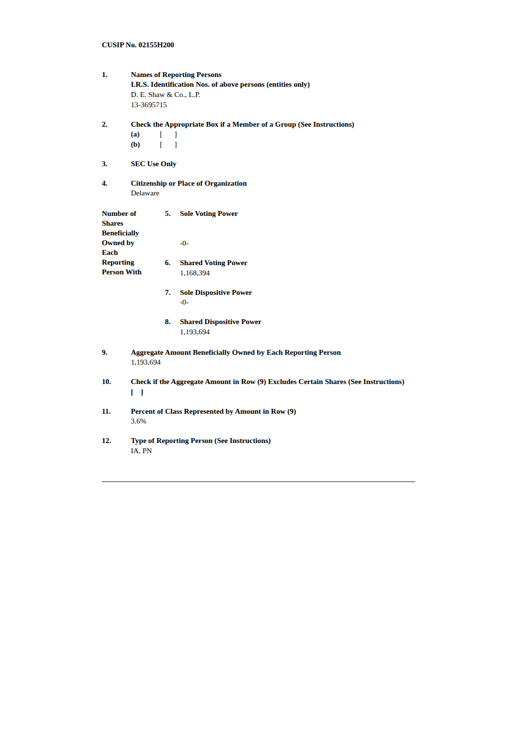CUSIP No. 02155H200
| 1. | Names of Reporting Persons I.R.S. Identification Nos. of above persons (entities only) D. E. Shaw & Co., L.P. 13-3695715 |
| 2. | Check the Appropriate Box if a Member of a Group (See Instructions) (a) [ ] (b) [ ] |
| 3. | SEC Use Only |
| 4. | Citizenship or Place of Organization Delaware |
| Number of Shares Beneficially Owned by Each Reporting Person With | / 5. / Sole Voting Power / / / -0- / / 6. / Shared Voting Power 1,168,394 / / 7. / Sole Dispositive Power -0- / / 8. / Shared Dispositive Power 1,193,694 / |
| 9. | Aggregate Amount Beneficially Owned by Each Reporting Person 1,193,694 |
| 10. | Check if the Aggregate Amount in Row (9) Excludes Certain Shares (See Instructions) [ ] |
| 11. | Percent of Class Represented by Amount in Row (9) 3.6% |
| 12. | Type of Reporting Person (See Instructions) IA, PN |